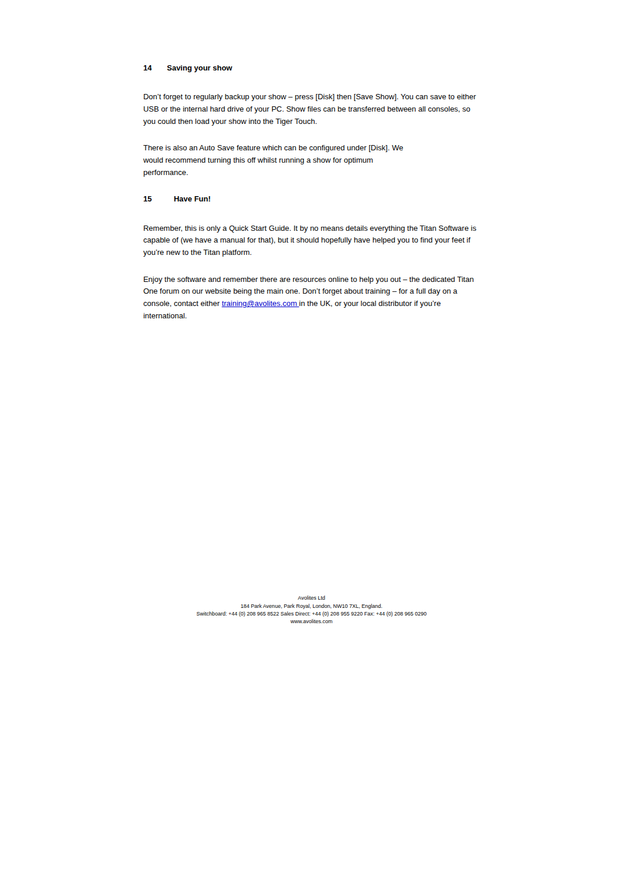14 Saving your show
Don’t forget to regularly backup your show – press [Disk] then [Save Show]. You can save to either USB or the internal hard drive of your PC. Show files can be transferred between all consoles, so you could then load your show into the Tiger Touch.
There is also an Auto Save feature which can be configured under [Disk]. We would recommend turning this off whilst running a show for optimum performance.
15 Have Fun!
Remember, this is only a Quick Start Guide. It by no means details everything the Titan Software is capable of (we have a manual for that), but it should hopefully have helped you to find your feet if you’re new to the Titan platform.
Enjoy the software and remember there are resources online to help you out – the dedicated Titan One forum on our website being the main one. Don’t forget about training – for a full day on a console, contact either training@avolites.com in the UK, or your local distributor if you’re international.
Avolites Ltd
184 Park Avenue, Park Royal, London, NW10 7XL, England.
Switchboard: +44 (0) 208 965 8522 Sales Direct: +44 (0) 208 955 9220 Fax: +44 (0) 208 965 0290
www.avolites.com